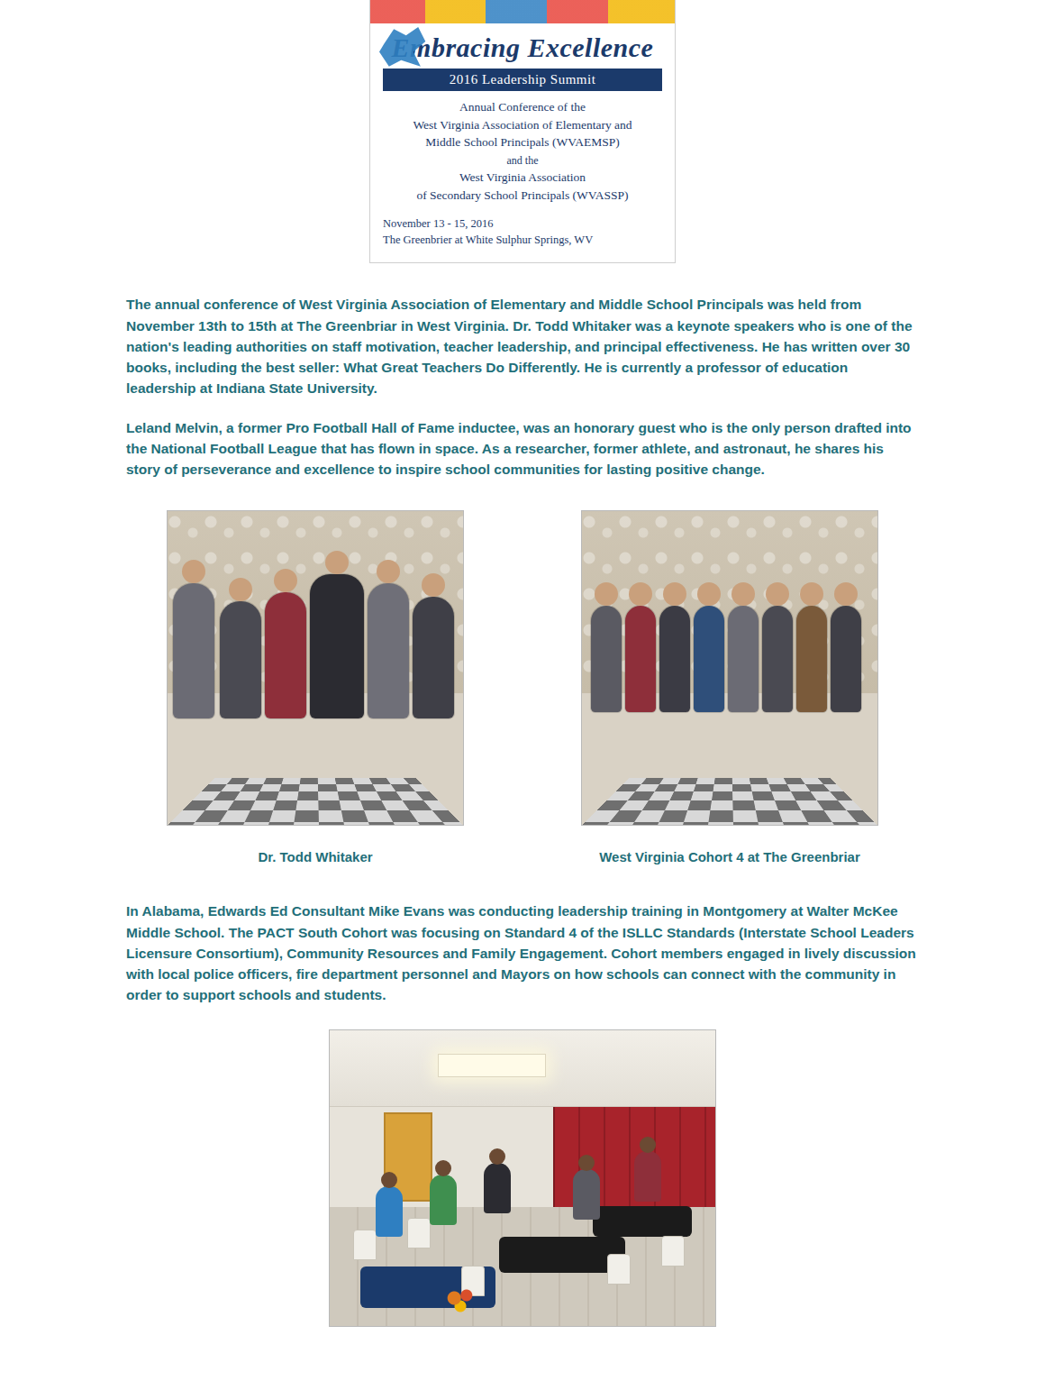Embracing Excellence
2016 Leadership Summit
Annual Conference of the
West Virginia Association of Elementary and
Middle School Principals (WVAEMSP)
and the
West Virginia Association
of Secondary School Principals (WVASSP)
November 13 - 15, 2016
The Greenbrier at White Sulphur Springs, WV
The annual conference of West Virginia Association of Elementary and Middle School Principals was held from November 13th to 15th at The Greenbriar in West Virginia. Dr. Todd Whitaker was a keynote speakers who is one of the nation's leading authorities on staff motivation, teacher leadership, and principal effectiveness. He has written over 30 books, including the best seller: What Great Teachers Do Differently. He is currently a professor of education leadership at Indiana State University.
Leland Melvin, a former Pro Football Hall of Fame inductee, was an honorary guest who is the only person drafted into the National Football League that has flown in space. As a researcher, former athlete, and astronaut, he shares his story of perseverance and excellence to inspire school communities for lasting positive change.
Dr. Todd Whitaker
West Virginia Cohort 4 at The Greenbriar
In Alabama, Edwards Ed Consultant Mike Evans was conducting leadership training in Montgomery at Walter McKee Middle School. The PACT South Cohort was focusing on Standard 4 of the ISLLC Standards (Interstate School Leaders Licensure Consortium), Community Resources and Family Engagement. Cohort members engaged in lively discussion with local police officers, fire department personnel and Mayors on how schools can connect with the community in order to support schools and students.